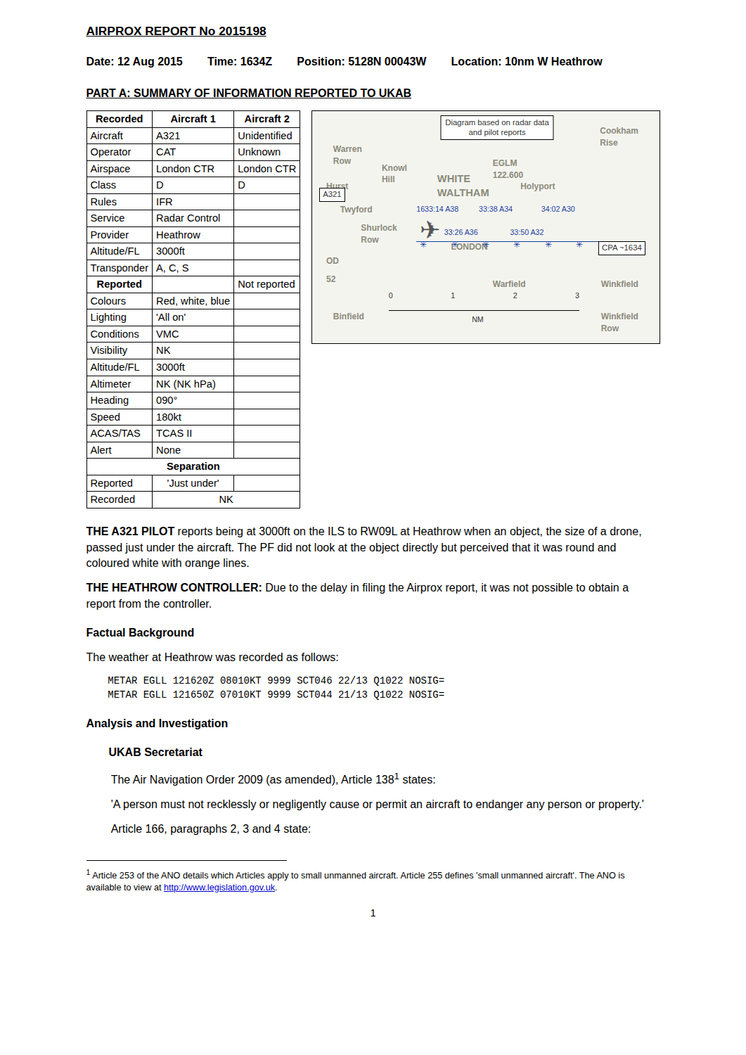AIRPROX REPORT No 2015198
Date: 12 Aug 2015 Time: 1634Z Position: 5128N 00043W Location: 10nm W Heathrow
PART A: SUMMARY OF INFORMATION REPORTED TO UKAB
| Recorded | Aircraft 1 | Aircraft 2 |
| --- | --- | --- |
| Aircraft | A321 | Unidentified |
| Operator | CAT | Unknown |
| Airspace | London CTR | London CTR |
| Class | D | D |
| Rules | IFR | |
| Service | Radar Control | |
| Provider | Heathrow | |
| Altitude/FL | 3000ft | |
| Transponder | A, C, S | |
| Reported | | Not reported |
| Colours | Red, white, blue | |
| Lighting | 'All on' | |
| Conditions | VMC | |
| Visibility | NK | |
| Altitude/FL | 3000ft | |
| Altimeter | NK (NK hPa) | |
| Heading | 090° | |
| Speed | 180kt | |
| ACAS/TAS | TCAS II | |
| Alert | None | |
| Separation |
| Reported | 'Just under' | |
| Recorded | NK |
Diagram based on radar data
and pilot reports
Cookham
Rise
Warren
Row
Knowl
Hill
Hurst
Holyport
WHITE
WALTHAM
EGLM
122.600
Twyford
Shurlock
Row
LONDON
OD
52
Warfield
Winkfield
Binfield
Winkfield
Row
A321
✈
1633:14 A38
33:38 A34
34:02 A30
33:26 A36
33:50 A32
✳
✳
✳
✳
✳
✳
CPA ~1634
0123
NM
THE A321 PILOT reports being at 3000ft on the ILS to RW09L at Heathrow when an object, the size of a drone, passed just under the aircraft. The PF did not look at the object directly but perceived that it was round and coloured white with orange lines.
THE HEATHROW CONTROLLER: Due to the delay in filing the Airprox report, it was not possible to obtain a report from the controller.
Factual Background
The weather at Heathrow was recorded as follows:
METAR EGLL 121620Z 08010KT 9999 SCT046 22/13 Q1022 NOSIG= METAR EGLL 121650Z 07010KT 9999 SCT044 21/13 Q1022 NOSIG=
Analysis and Investigation
UKAB Secretariat
The Air Navigation Order 2009 (as amended), Article 1381 states:
'A person must not recklessly or negligently cause or permit an aircraft to endanger any person or property.'
Article 166, paragraphs 2, 3 and 4 state:
1 Article 253 of the ANO details which Articles apply to small unmanned aircraft. Article 255 defines 'small unmanned aircraft'. The ANO is available to view at http://www.legislation.gov.uk.
1